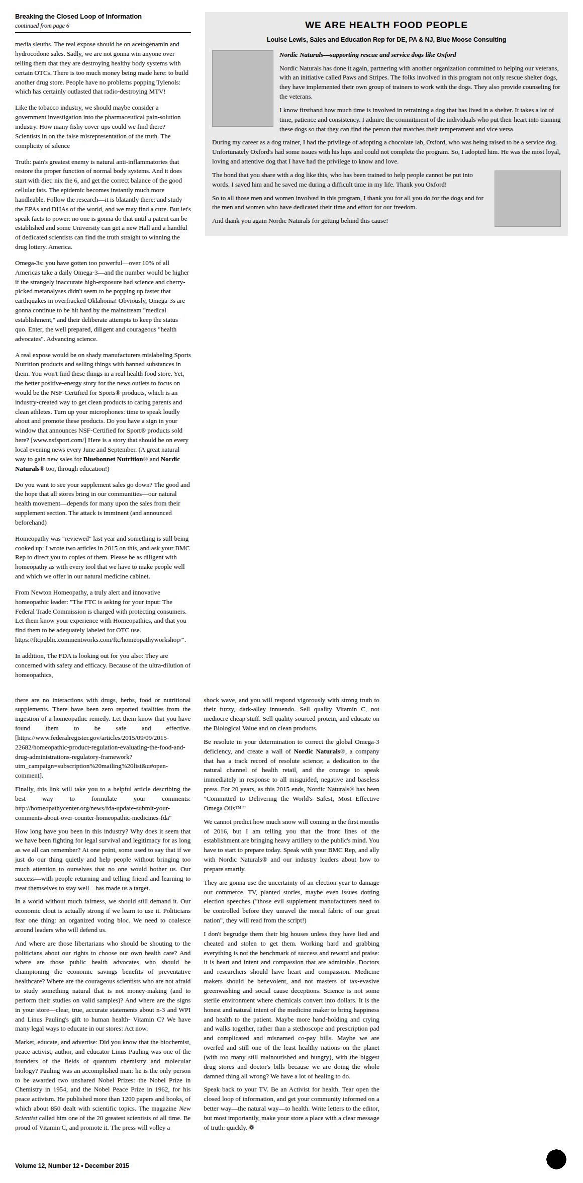Breaking the Closed Loop of Information
continued from page 6
media sleuths. The real expose should be on acetogenamin and hydrocodone sales. Sadly, we are not gonna win anyone over telling them that they are destroying healthy body systems with certain OTCs. There is too much money being made here: to build another drug store. People have no problems popping Tylenols: which has certainly outlasted that radio-destroying MTV!
Like the tobacco industry, we should maybe consider a government investigation into the pharmaceutical pain-solution industry. How many fishy cover-ups could we find there? Scientists in on the false misrepresentation of the truth. The complicity of silence
Truth: pain's greatest enemy is natural anti-inflammatories that restore the proper function of normal body systems. And it does start with diet: nix the 6, and get the correct balance of the good cellular fats. The epidemic becomes instantly much more handleable. Follow the research—it is blatantly there: and study the EPAs and DHAs of the world, and we may find a cure. But let's speak facts to power: no one is gonna do that until a patent can be established and some University can get a new Hall and a handful of dedicated scientists can find the truth straight to winning the drug lottery. America.
Omega-3s: you have gotten too powerful—over 10% of all Americas take a daily Omega-3—and the number would be higher if the strangely inaccurate high-exposure bad science and cherry-picked metanalyses didn't seem to be popping up faster that earthquakes in overfracked Oklahoma! Obviously, Omega-3s are gonna continue to be hit hard by the mainstream "medical establishment," and their deliberate attempts to keep the status quo. Enter, the well prepared, diligent and courageous "health advocates". Advancing science.
A real expose would be on shady manufacturers mislabeling Sports Nutrition products and selling things with banned substances in them. You won't find these things in a real health food store. Yet, the better positive-energy story for the news outlets to focus on would be the NSF-Certified for Sports® products, which is an industry-created way to get clean products to caring parents and clean athletes. Turn up your microphones: time to speak loudly about and promote these products. Do you have a sign in your window that announces NSF-Certified for Sport® products sold here? [www.nsfsport.com/] Here is a story that should be on every local evening news every June and September. (A great natural way to gain new sales for Bluebonnet Nutrition® and Nordic Naturals® too, through education!)
Do you want to see your supplement sales go down? The good and the hope that all stores bring in our communities—our natural health movement—depends for many upon the sales from their supplement section. The attack is imminent (and announced beforehand)
Homeopathy was "reviewed" last year and something is still being cooked up: I wrote two articles in 2015 on this, and ask your BMC Rep to direct you to copies of them. Please be as diligent with homeopathy as with every tool that we have to make people well and which we offer in our natural medicine cabinet.
From Newton Homeopathy, a truly alert and innovative homeopathic leader: "The FTC is asking for your input: The Federal Trade Commission is charged with protecting consumers. Let them know your experience with Homeopathics, and that you find them to be adequately labeled for OTC use. https://ftcpublic.commentworks.com/ftc/homeopathyworkshop/".
In addition, The FDA is looking out for you also: They are concerned with safety and efficacy. Because of the ultra-dilution of homeopathics,
WE ARE HEALTH FOOD PEOPLE
Louise Lewis, Sales and Education Rep for DE, PA & NJ, Blue Moose Consulting
Nordic Naturals—supporting rescue and service dogs like Oxford
Nordic Naturals has done it again, partnering with another organization committed to helping our veterans, with an initiative called Paws and Stripes. The folks involved in this program not only rescue shelter dogs, they have implemented their own group of trainers to work with the dogs. They also provide counseling for the veterans.
I know firsthand how much time is involved in retraining a dog that has lived in a shelter. It takes a lot of time, patience and consistency. I admire the commitment of the individuals who put their heart into training these dogs so that they can find the person that matches their temperament and vice versa.
During my career as a dog trainer, I had the privilege of adopting a chocolate lab, Oxford, who was being raised to be a service dog. Unfortunately Oxford's had some issues with his hips and could not complete the program. So, I adopted him. He was the most loyal, loving and attentive dog that I have had the privilege to know and love.
The bond that you share with a dog like this, who has been trained to help people cannot be put into words. I saved him and he saved me during a difficult time in my life. Thank you Oxford!
So to all those men and women involved in this program, I thank you for all you do for the dogs and for the men and women who have dedicated their time and effort for our freedom.
And thank you again Nordic Naturals for getting behind this cause!
there are no interactions with drugs, herbs, food or nutritional supplements. There have been zero reported fatalities from the ingestion of a homeopathic remedy. Let them know that you have found them to be safe and effective. [https://www.federalregister.gov/articles/2015/09/09/2015-22682/homeopathic-product-regulation-evaluating-the-food-and-drug-administrations-regulatory-framework?utm_campaign=subscription%20mailing%20list&u#open-comment].
Finally, this link will take you to a helpful article describing the best way to formulate your comments: http://homeopathycenter.org/news/fda-update-submit-your-comments-about-over-counter-homeopathic-medicines-fda"
How long have you been in this industry? Why does it seem that we have been fighting for legal survival and legitimacy for as long as we all can remember? At one point, some used to say that if we just do our thing quietly and help people without bringing too much attention to ourselves that no one would bother us. Our success—with people returning and telling friend and learning to treat themselves to stay well—has made us a target.
In a world without much fairness, we should still demand it. Our economic clout is actually strong if we learn to use it. Politicians fear one thing: an organized voting bloc. We need to coalesce around leaders who will defend us.
And where are those libertarians who should be shouting to the politicians about our rights to choose our own health care? And where are those public health advocates who should be championing the economic savings benefits of preventative healthcare? Where are the courageous scientists who are not afraid to study something natural that is not money-making (and to perform their studies on valid samples)? And where are the signs in your store—clear, true, accurate statements about n-3 and WPI and Linus Pauling's gift to human health- Vitamin C? We have many legal ways to educate in our stores: Act now.
Market, educate, and advertise: Did you know that the biochemist, peace activist, author, and educator Linus Pauling was one of the founders of the fields of quantum chemistry and molecular biology? Pauling was an accomplished man: he is the only person to be awarded two unshared Nobel Prizes: the Nobel Prize in Chemistry in 1954, and the Nobel Peace Prize in 1962, for his peace activism. He published more than 1200 papers and books, of which about 850 dealt with scientific topics. The magazine New Scientist called him one of the 20 greatest scientists of all time. Be proud of Vitamin C, and promote it. The press will volley a
shock wave, and you will respond vigorously with strong truth to their fuzzy, dark-alley innuendo. Sell quality Vitamin C, not mediocre cheap stuff. Sell quality-sourced protein, and educate on the Biological Value and on clean products.
Be resolute in your determination to correct the global Omega-3 deficiency, and create a wall of Nordic Naturals®, a company that has a track record of resolute science; a dedication to the natural channel of health retail, and the courage to speak immediately in response to all misguided, negative and baseless press. For 20 years, as this 2015 ends, Nordic Naturals® has been "Committed to Delivering the World's Safest, Most Effective Omega Oils™ "
We cannot predict how much snow will coming in the first months of 2016, but I am telling you that the front lines of the establishment are bringing heavy artillery to the public's mind. You have to start to prepare today. Speak with your BMC Rep, and ally with Nordic Naturals® and our industry leaders about how to prepare smartly.
They are gonna use the uncertainty of an election year to damage our commerce. TV, planted stories, maybe even issues dotting election speeches ("those evil supplement manufacturers need to be controlled before they unravel the moral fabric of our great nation", they will read from the script!)
I don't begrudge them their big houses unless they have lied and cheated and stolen to get them. Working hard and grabbing everything is not the benchmark of success and reward and praise: it is heart and intent and compassion that are admirable. Doctors and researchers should have heart and compassion. Medicine makers should be benevolent, and not masters of tax-evasive greenwashing and social cause deceptions. Science is not some sterile environment where chemicals convert into dollars. It is the honest and natural intent of the medicine maker to bring happiness and health to the patient. Maybe more hand-holding and crying and walks together, rather than a stethoscope and prescription pad and complicated and misnamed co-pay bills. Maybe we are overfed and still one of the least healthy nations on the planet (with too many still malnourished and hungry), with the biggest drug stores and doctor's bills because we are doing the whole damned thing all wrong? We have a lot of healing to do.
Speak back to your TV. Be an Activist for health. Tear open the closed loop of information, and get your community informed on a better way—the natural way—to health. Write letters to the editor, but most importantly, make your store a place with a clear message of truth: quickly. ❁
Volume 12, Number 12 • December 2015